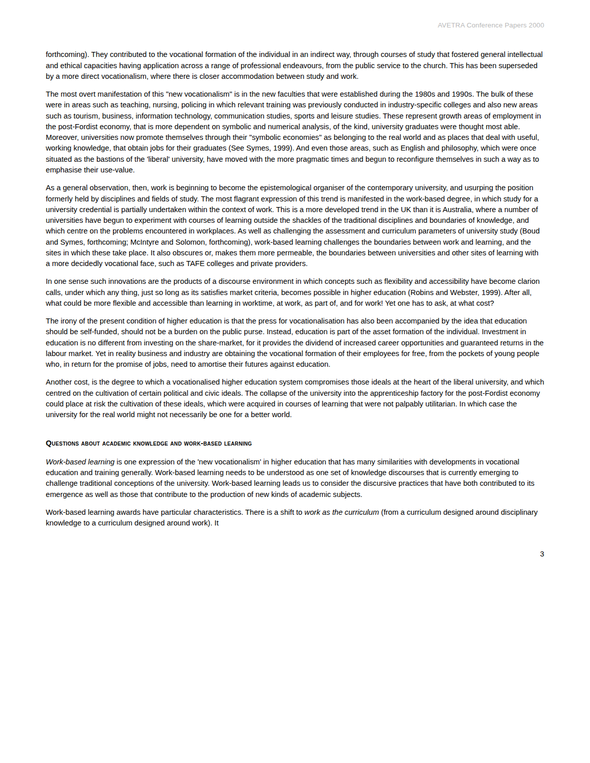AVETRA Conference Papers 2000
forthcoming). They contributed to the vocational formation of the individual in an indirect way, through courses of study that fostered general intellectual and ethical capacities having application across a range of professional endeavours, from the public service to the church. This has been superseded by a more direct vocationalism, where there is closer accommodation between study and work.
The most overt manifestation of this "new vocationalism" is in the new faculties that were established during the 1980s and 1990s. The bulk of these were in areas such as teaching, nursing, policing in which relevant training was previously conducted in industry-specific colleges and also new areas such as tourism, business, information technology, communication studies, sports and leisure studies. These represent growth areas of employment in the post-Fordist economy, that is more dependent on symbolic and numerical analysis, of the kind, university graduates were thought most able. Moreover, universities now promote themselves through their "symbolic economies" as belonging to the real world and as places that deal with useful, working knowledge, that obtain jobs for their graduates (See Symes, 1999). And even those areas, such as English and philosophy, which were once situated as the bastions of the 'liberal' university, have moved with the more pragmatic times and begun to reconfigure themselves in such a way as to emphasise their use-value.
As a general observation, then, work is beginning to become the epistemological organiser of the contemporary university, and usurping the position formerly held by disciplines and fields of study. The most flagrant expression of this trend is manifested in the work-based degree, in which study for a university credential is partially undertaken within the context of work. This is a more developed trend in the UK than it is Australia, where a number of universities have begun to experiment with courses of learning outside the shackles of the traditional disciplines and boundaries of knowledge, and which centre on the problems encountered in workplaces. As well as challenging the assessment and curriculum parameters of university study (Boud and Symes, forthcoming; McIntyre and Solomon, forthcoming), work-based learning challenges the boundaries between work and learning, and the sites in which these take place. It also obscures or, makes them more permeable, the boundaries between universities and other sites of learning with a more decidedly vocational face, such as TAFE colleges and private providers.
In one sense such innovations are the products of a discourse environment in which concepts such as flexibility and accessibility have become clarion calls, under which any thing, just so long as its satisfies market criteria, becomes possible in higher education (Robins and Webster, 1999). After all, what could be more flexible and accessible than learning in worktime, at work, as part of, and for work! Yet one has to ask, at what cost?
The irony of the present condition of higher education is that the press for vocationalisation has also been accompanied by the idea that education should be self-funded, should not be a burden on the public purse. Instead, education is part of the asset formation of the individual. Investment in education is no different from investing on the share-market, for it provides the dividend of increased career opportunities and guaranteed returns in the labour market. Yet in reality business and industry are obtaining the vocational formation of their employees for free, from the pockets of young people who, in return for the promise of jobs, need to amortise their futures against education.
Another cost, is the degree to which a vocationalised higher education system compromises those ideals at the heart of the liberal university, and which centred on the cultivation of certain political and civic ideals. The collapse of the university into the apprenticeship factory for the post-Fordist economy could place at risk the cultivation of these ideals, which were acquired in courses of learning that were not palpably utilitarian. In which case the university for the real world might not necessarily be one for a better world.
Questions about academic knowledge and work-based learning
Work-based learning is one expression of the 'new vocationalism' in higher education that has many similarities with developments in vocational education and training generally. Work-based learning needs to be understood as one set of knowledge discourses that is currently emerging to challenge traditional conceptions of the university. Work-based learning leads us to consider the discursive practices that have both contributed to its emergence as well as those that contribute to the production of new kinds of academic subjects.
Work-based learning awards have particular characteristics. There is a shift to work as the curriculum (from a curriculum designed around disciplinary knowledge to a curriculum designed around work). It
3